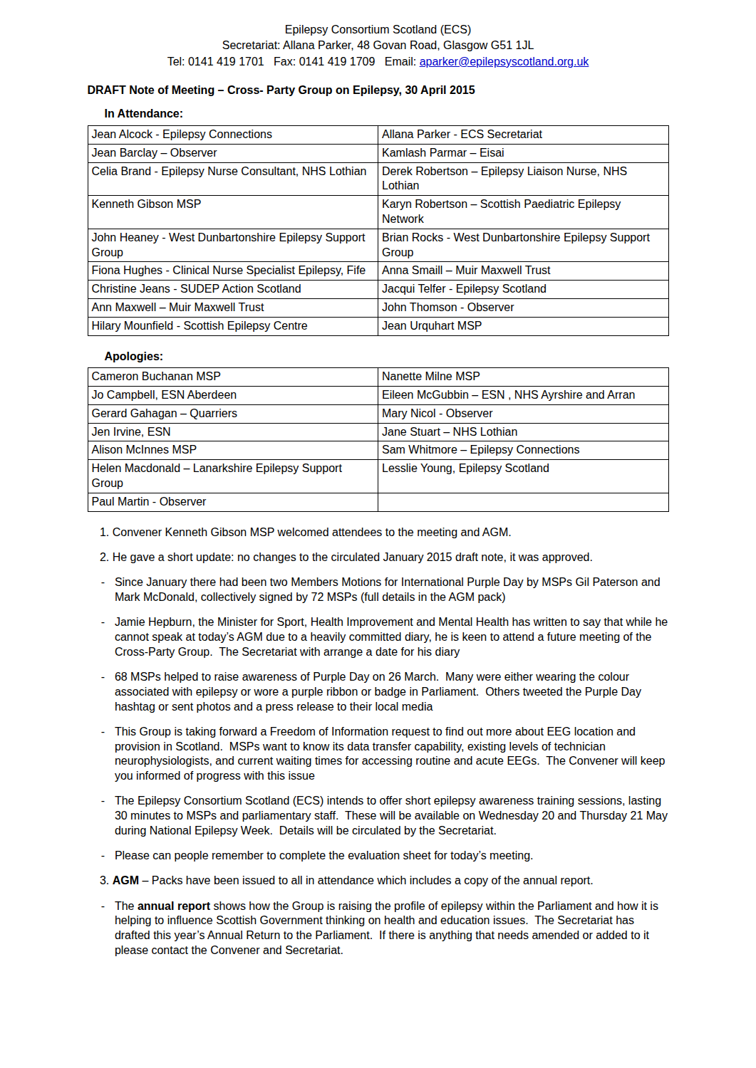Epilepsy Consortium Scotland (ECS)
Secretariat: Allana Parker, 48 Govan Road, Glasgow G51 1JL
Tel: 0141 419 1701 Fax: 0141 419 1709 Email: aparker@epilepsyscotland.org.uk
DRAFT Note of Meeting – Cross- Party Group on Epilepsy, 30 April 2015
In Attendance:
| Jean Alcock - Epilepsy Connections | Allana Parker - ECS Secretariat |
| Jean Barclay – Observer | Kamlash Parmar – Eisai |
| Celia Brand - Epilepsy Nurse Consultant, NHS Lothian | Derek Robertson – Epilepsy Liaison Nurse, NHS Lothian |
| Kenneth Gibson MSP | Karyn Robertson – Scottish Paediatric Epilepsy Network |
| John Heaney - West Dunbartonshire Epilepsy Support Group | Brian Rocks - West Dunbartonshire Epilepsy Support Group |
| Fiona Hughes - Clinical Nurse Specialist Epilepsy, Fife | Anna Smaill – Muir Maxwell Trust |
| Christine Jeans - SUDEP Action Scotland | Jacqui Telfer - Epilepsy Scotland |
| Ann Maxwell – Muir Maxwell Trust | John Thomson - Observer |
| Hilary Mounfield - Scottish Epilepsy Centre | Jean Urquhart MSP |
Apologies:
| Cameron Buchanan MSP | Nanette Milne MSP |
| Jo Campbell, ESN Aberdeen | Eileen McGubbin – ESN , NHS Ayrshire and Arran |
| Gerard Gahagan – Quarriers | Mary Nicol - Observer |
| Jen Irvine, ESN | Jane Stuart – NHS Lothian |
| Alison McInnes MSP | Sam Whitmore – Epilepsy Connections |
| Helen Macdonald – Lanarkshire Epilepsy Support Group | Lesslie Young, Epilepsy Scotland |
| Paul Martin - Observer | |
Convener Kenneth Gibson MSP welcomed attendees to the meeting and AGM.
He gave a short update: no changes to the circulated January 2015 draft note, it was approved.
Since January there had been two Members Motions for International Purple Day by MSPs Gil Paterson and Mark McDonald, collectively signed by 72 MSPs (full details in the AGM pack)
Jamie Hepburn, the Minister for Sport, Health Improvement and Mental Health has written to say that while he cannot speak at today’s AGM due to a heavily committed diary, he is keen to attend a future meeting of the Cross-Party Group. The Secretariat with arrange a date for his diary
68 MSPs helped to raise awareness of Purple Day on 26 March. Many were either wearing the colour associated with epilepsy or wore a purple ribbon or badge in Parliament. Others tweeted the Purple Day hashtag or sent photos and a press release to their local media
This Group is taking forward a Freedom of Information request to find out more about EEG location and provision in Scotland. MSPs want to know its data transfer capability, existing levels of technician neurophysiologists, and current waiting times for accessing routine and acute EEGs. The Convener will keep you informed of progress with this issue
The Epilepsy Consortium Scotland (ECS) intends to offer short epilepsy awareness training sessions, lasting 30 minutes to MSPs and parliamentary staff. These will be available on Wednesday 20 and Thursday 21 May during National Epilepsy Week. Details will be circulated by the Secretariat.
Please can people remember to complete the evaluation sheet for today’s meeting.
AGM – Packs have been issued to all in attendance which includes a copy of the annual report.
The annual report shows how the Group is raising the profile of epilepsy within the Parliament and how it is helping to influence Scottish Government thinking on health and education issues. The Secretariat has drafted this year’s Annual Return to the Parliament. If there is anything that needs amended or added to it please contact the Convener and Secretariat.